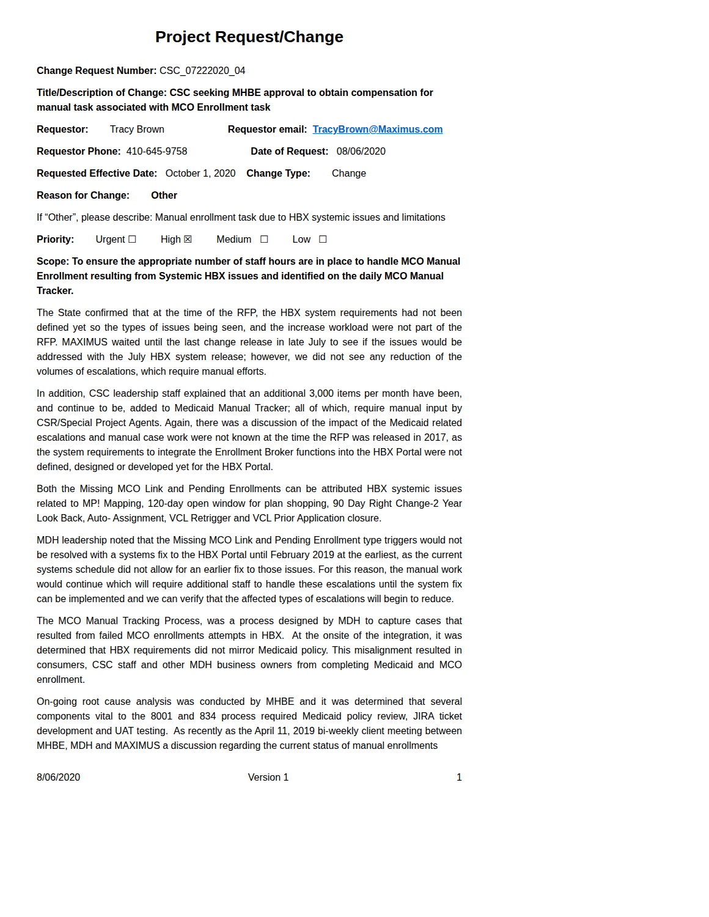Project Request/Change
Change Request Number: CSC_07222020_04
Title/Description of Change: CSC seeking MHBE approval to obtain compensation for manual task associated with MCO Enrollment task
Requestor: Tracy Brown Requestor email: TracyBrown@Maximus.com
Requestor Phone: 410-645-9758 Date of Request: 08/06/2020
Requested Effective Date: October 1, 2020 Change Type: Change
Reason for Change: Other
If “Other”, please describe: Manual enrollment task due to HBX systemic issues and limitations
Priority: Urgent ☐High ☒Medium ☐Low ☐
Scope: To ensure the appropriate number of staff hours are in place to handle MCO Manual Enrollment resulting from Systemic HBX issues and identified on the daily MCO Manual Tracker.
The State confirmed that at the time of the RFP, the HBX system requirements had not been defined yet so the types of issues being seen, and the increase workload were not part of the RFP. MAXIMUS waited until the last change release in late July to see if the issues would be addressed with the July HBX system release; however, we did not see any reduction of the volumes of escalations, which require manual efforts.
In addition, CSC leadership staff explained that an additional 3,000 items per month have been, and continue to be, added to Medicaid Manual Tracker; all of which, require manual input by CSR/Special Project Agents. Again, there was a discussion of the impact of the Medicaid related escalations and manual case work were not known at the time the RFP was released in 2017, as the system requirements to integrate the Enrollment Broker functions into the HBX Portal were not defined, designed or developed yet for the HBX Portal.
Both the Missing MCO Link and Pending Enrollments can be attributed HBX systemic issues related to MP! Mapping, 120-day open window for plan shopping, 90 Day Right Change-2 Year Look Back, Auto- Assignment, VCL Retrigger and VCL Prior Application closure.
MDH leadership noted that the Missing MCO Link and Pending Enrollment type triggers would not be resolved with a systems fix to the HBX Portal until February 2019 at the earliest, as the current systems schedule did not allow for an earlier fix to those issues. For this reason, the manual work would continue which will require additional staff to handle these escalations until the system fix can be implemented and we can verify that the affected types of escalations will begin to reduce.
The MCO Manual Tracking Process, was a process designed by MDH to capture cases that resulted from failed MCO enrollments attempts in HBX. At the onsite of the integration, it was determined that HBX requirements did not mirror Medicaid policy. This misalignment resulted in consumers, CSC staff and other MDH business owners from completing Medicaid and MCO enrollment.
On-going root cause analysis was conducted by MHBE and it was determined that several components vital to the 8001 and 834 process required Medicaid policy review, JIRA ticket development and UAT testing. As recently as the April 11, 2019 bi-weekly client meeting between MHBE, MDH and MAXIMUS a discussion regarding the current status of manual enrollments
8/06/2020
Version 1
1